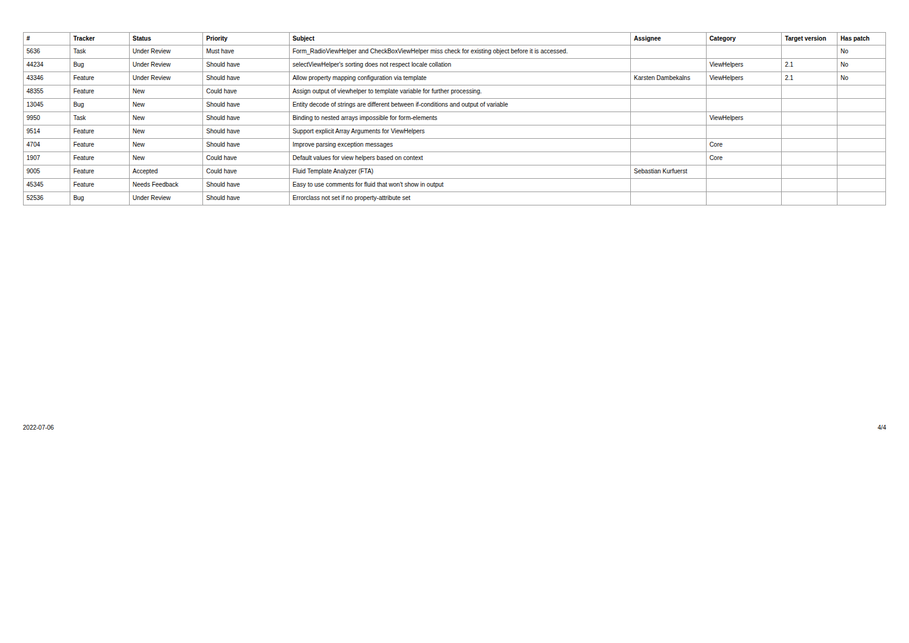| # | Tracker | Status | Priority | Subject | Assignee | Category | Target version | Has patch |
| --- | --- | --- | --- | --- | --- | --- | --- | --- |
| 5636 | Task | Under Review | Must have | Form_RadioViewHelper and CheckBoxViewHelper miss check for existing object before it is accessed. | | | | No |
| 44234 | Bug | Under Review | Should have | selectViewHelper's sorting does not respect locale collation | | ViewHelpers | 2.1 | No |
| 43346 | Feature | Under Review | Should have | Allow property mapping configuration via template | Karsten Dambekalns | ViewHelpers | 2.1 | No |
| 48355 | Feature | New | Could have | Assign output of viewhelper to template variable for further processing. | | | | |
| 13045 | Bug | New | Should have | Entity decode of strings are different between if-conditions and output of variable | | | | |
| 9950 | Task | New | Should have | Binding to nested arrays impossible for form-elements | | ViewHelpers | | |
| 9514 | Feature | New | Should have | Support explicit Array Arguments for ViewHelpers | | | | |
| 4704 | Feature | New | Should have | Improve parsing exception messages | | Core | | |
| 1907 | Feature | New | Could have | Default values for view helpers based on context | | Core | | |
| 9005 | Feature | Accepted | Could have | Fluid Template Analyzer (FTA) | Sebastian Kurfuerst | | | |
| 45345 | Feature | Needs Feedback | Should have | Easy to use comments for fluid that won't show in output | | | | |
| 52536 | Bug | Under Review | Should have | Errorclass not set if no property-attribute set | | | | |
2022-07-06 4/4